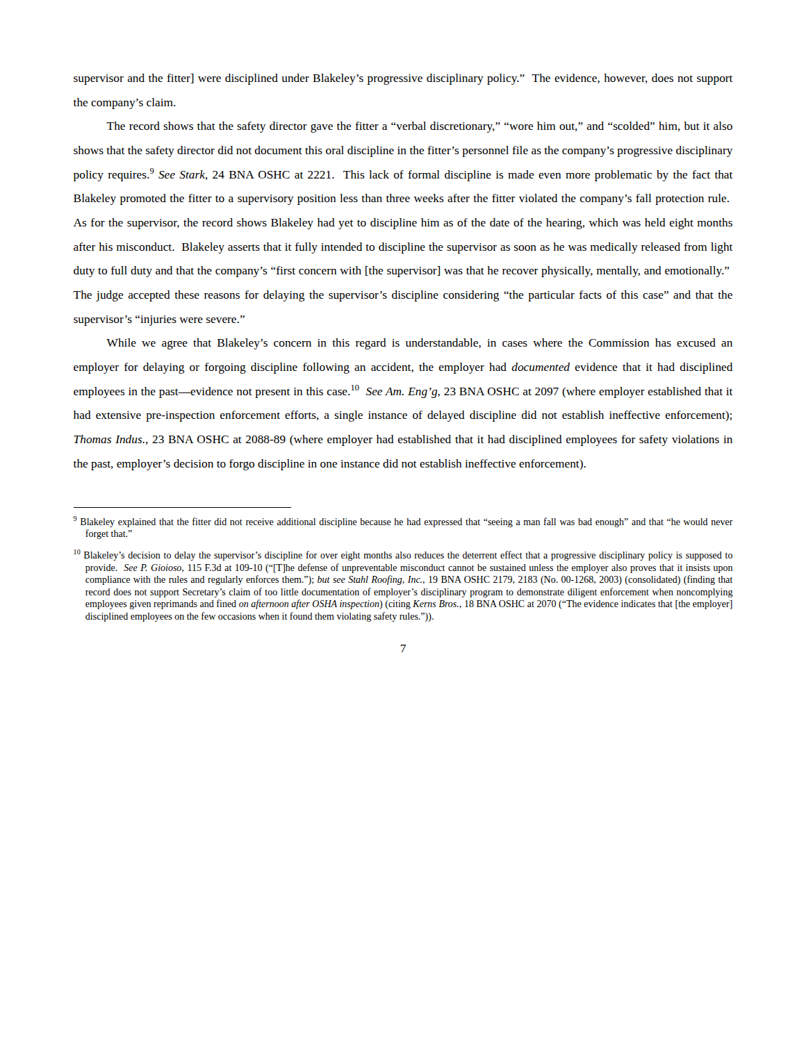supervisor and the fitter] were disciplined under Blakeley’s progressive disciplinary policy.” The evidence, however, does not support the company’s claim.
The record shows that the safety director gave the fitter a “verbal discretionary,” “wore him out,” and “scolded” him, but it also shows that the safety director did not document this oral discipline in the fitter’s personnel file as the company’s progressive disciplinary policy requires.9 See Stark, 24 BNA OSHC at 2221. This lack of formal discipline is made even more problematic by the fact that Blakeley promoted the fitter to a supervisory position less than three weeks after the fitter violated the company’s fall protection rule. As for the supervisor, the record shows Blakeley had yet to discipline him as of the date of the hearing, which was held eight months after his misconduct. Blakeley asserts that it fully intended to discipline the supervisor as soon as he was medically released from light duty to full duty and that the company’s “first concern with [the supervisor] was that he recover physically, mentally, and emotionally.” The judge accepted these reasons for delaying the supervisor’s discipline considering “the particular facts of this case” and that the supervisor’s “injuries were severe.”
While we agree that Blakeley’s concern in this regard is understandable, in cases where the Commission has excused an employer for delaying or forgoing discipline following an accident, the employer had documented evidence that it had disciplined employees in the past—evidence not present in this case.10 See Am. Eng’g, 23 BNA OSHC at 2097 (where employer established that it had extensive pre-inspection enforcement efforts, a single instance of delayed discipline did not establish ineffective enforcement); Thomas Indus., 23 BNA OSHC at 2088-89 (where employer had established that it had disciplined employees for safety violations in the past, employer’s decision to forgo discipline in one instance did not establish ineffective enforcement).
9 Blakeley explained that the fitter did not receive additional discipline because he had expressed that “seeing a man fall was bad enough” and that “he would never forget that.”
10 Blakeley’s decision to delay the supervisor’s discipline for over eight months also reduces the deterrent effect that a progressive disciplinary policy is supposed to provide. See P. Gioioso, 115 F.3d at 109-10 (“[T]he defense of unpreventable misconduct cannot be sustained unless the employer also proves that it insists upon compliance with the rules and regularly enforces them.”); but see Stahl Roofing, Inc., 19 BNA OSHC 2179, 2183 (No. 00-1268, 2003) (consolidated) (finding that record does not support Secretary’s claim of too little documentation of employer’s disciplinary program to demonstrate diligent enforcement when noncomplying employees given reprimands and fined on afternoon after OSHA inspection) (citing Kerns Bros., 18 BNA OSHC at 2070 (“The evidence indicates that [the employer] disciplined employees on the few occasions when it found them violating safety rules.”)).
7